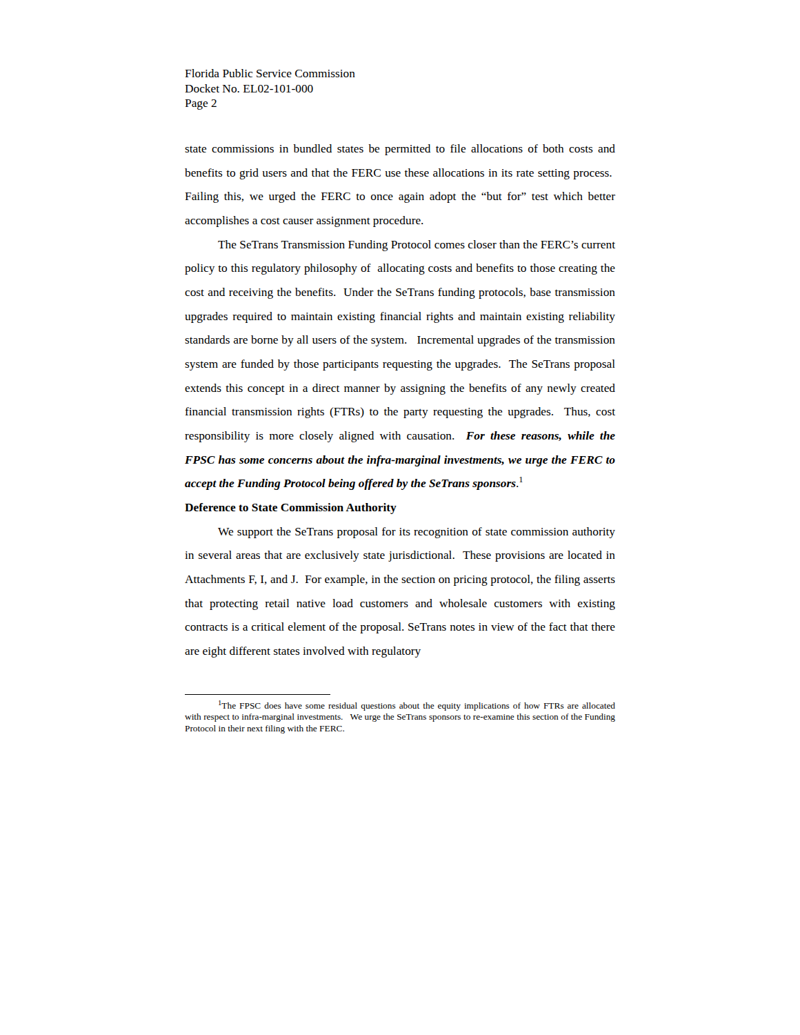Florida Public Service Commission
Docket No. EL02-101-000
Page 2
state commissions in bundled states be permitted to file allocations of both costs and benefits to grid users and that the FERC use these allocations in its rate setting process. Failing this, we urged the FERC to once again adopt the “but for” test which better accomplishes a cost causer assignment procedure.
The SeTrans Transmission Funding Protocol comes closer than the FERC’s current policy to this regulatory philosophy of allocating costs and benefits to those creating the cost and receiving the benefits. Under the SeTrans funding protocols, base transmission upgrades required to maintain existing financial rights and maintain existing reliability standards are borne by all users of the system. Incremental upgrades of the transmission system are funded by those participants requesting the upgrades. The SeTrans proposal extends this concept in a direct manner by assigning the benefits of any newly created financial transmission rights (FTRs) to the party requesting the upgrades. Thus, cost responsibility is more closely aligned with causation. For these reasons, while the FPSC has some concerns about the infra-marginal investments, we urge the FERC to accept the Funding Protocol being offered by the SeTrans sponsors.1
Deference to State Commission Authority
We support the SeTrans proposal for its recognition of state commission authority in several areas that are exclusively state jurisdictional. These provisions are located in Attachments F, I, and J. For example, in the section on pricing protocol, the filing asserts that protecting retail native load customers and wholesale customers with existing contracts is a critical element of the proposal. SeTrans notes in view of the fact that there are eight different states involved with regulatory
1The FPSC does have some residual questions about the equity implications of how FTRs are allocated with respect to infra-marginal investments. We urge the SeTrans sponsors to re-examine this section of the Funding Protocol in their next filing with the FERC.